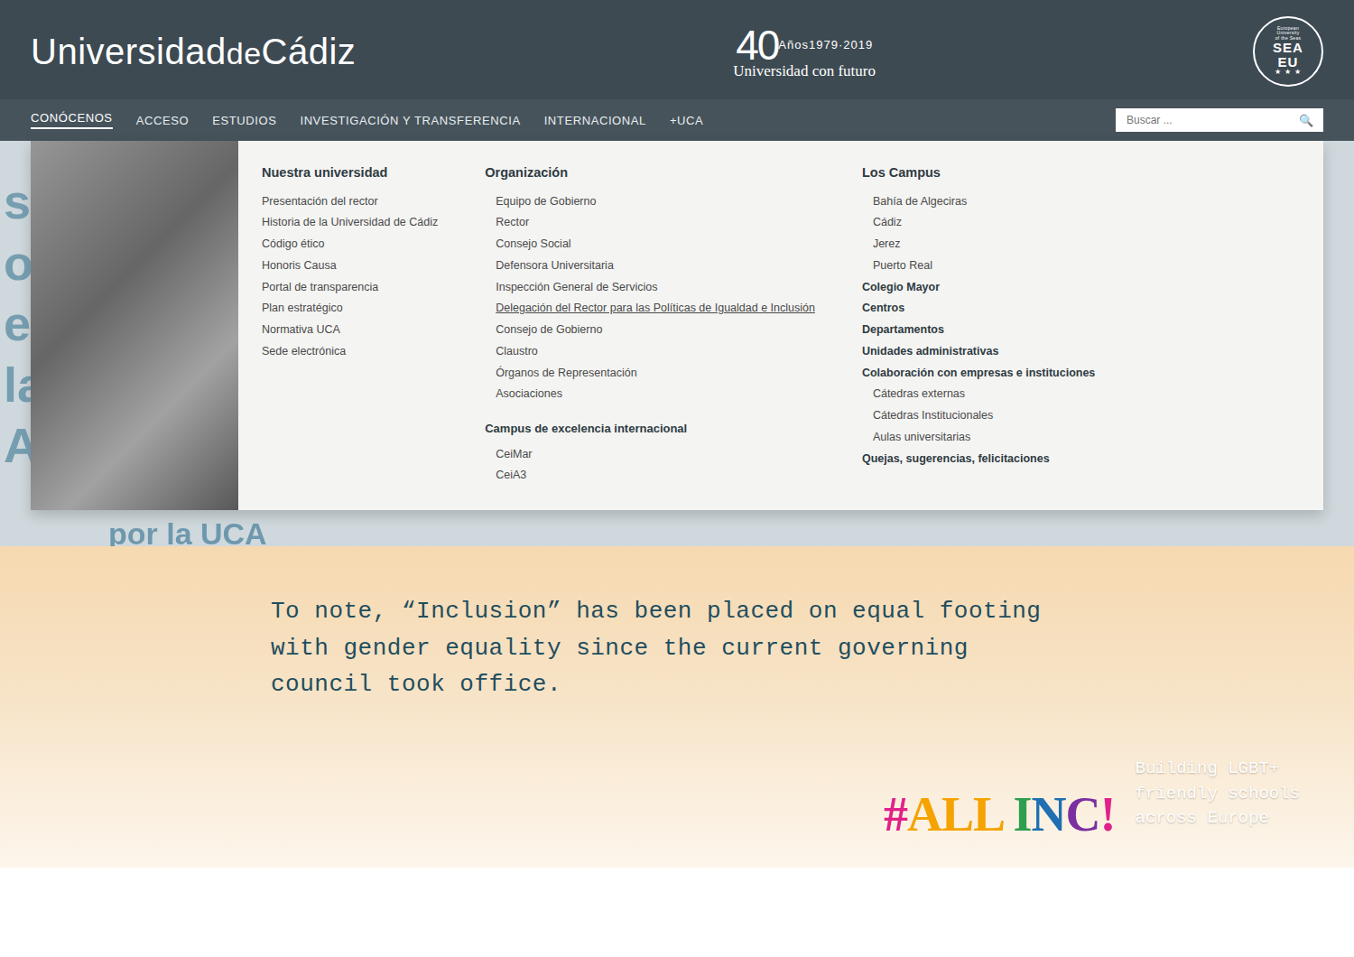si
o
e
la
A-
Universidadde Cádiz
40 Años1979·2019 Universidad con futuro
European
University
of the Seas SEA EU ★ ★ ★
CONÓCENOS ACCESO ESTUDIOS INVESTIGACIÓN Y TRANSFERENCIA INTERNACIONAL +UCA
🔍
Nuestra universidad
Presentación del rector
Historia de la Universidad de Cádiz
Código ético
Honoris Causa
Portal de transparencia
Plan estratégico
Normativa UCA
Sede electrónica
Organización
Equipo de Gobierno
Rector
Consejo Social
Defensora Universitaria
Inspección General de Servicios
Delegación del Rector para las Políticas de Igualdad e Inclusión
Consejo de Gobierno
Claustro
Órganos de Representación
Asociaciones
Campus de excelencia internacional
CeiMar
CeiA3
Los Campus
Bahía de Algeciras
Cádiz
Jerez
Puerto Real
Colegio Mayor
Centros
Departamentos
Unidades administrativas
Colaboración con empresas e instituciones
Cátedras externas
Cátedras Institucionales
Aulas universitarias
Quejas, sugerencias, felicitaciones
por la UCA
To note, “Inclusion” has been placed on equal footing with gender equality since the current governing council took office.
#ALL INC!
Building LGBT+
friendly schools
across Europe